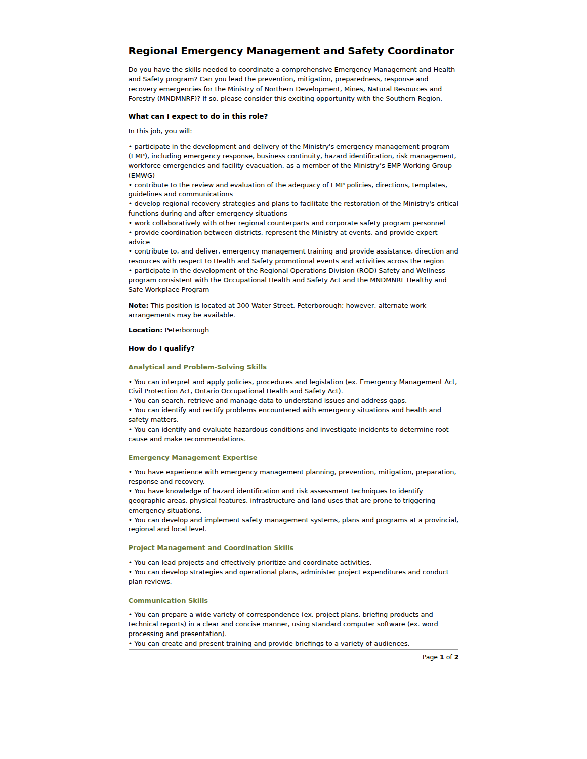Regional Emergency Management and Safety Coordinator
Do you have the skills needed to coordinate a comprehensive Emergency Management and Health and Safety program? Can you lead the prevention, mitigation, preparedness, response and recovery emergencies for the Ministry of Northern Development, Mines, Natural Resources and Forestry (MNDMNRF)? If so, please consider this exciting opportunity with the Southern Region.
What can I expect to do in this role?
In this job, you will:
• participate in the development and delivery of the Ministry's emergency management program (EMP), including emergency response, business continuity, hazard identification, risk management, workforce emergencies and facility evacuation, as a member of the Ministry’s EMP Working Group (EMWG)
• contribute to the review and evaluation of the adequacy of EMP policies, directions, templates, guidelines and communications
• develop regional recovery strategies and plans to facilitate the restoration of the Ministry's critical functions during and after emergency situations
• work collaboratively with other regional counterparts and corporate safety program personnel
• provide coordination between districts, represent the Ministry at events, and provide expert advice
• contribute to, and deliver, emergency management training and provide assistance, direction and resources with respect to Health and Safety promotional events and activities across the region
• participate in the development of the Regional Operations Division (ROD) Safety and Wellness program consistent with the Occupational Health and Safety Act and the MNDMNRF Healthy and Safe Workplace Program
Note: This position is located at 300 Water Street, Peterborough; however, alternate work arrangements may be available.
Location: Peterborough
How do I qualify?
Analytical and Problem-Solving Skills
• You can interpret and apply policies, procedures and legislation (ex. Emergency Management Act, Civil Protection Act, Ontario Occupational Health and Safety Act).
• You can search, retrieve and manage data to understand issues and address gaps.
• You can identify and rectify problems encountered with emergency situations and health and safety matters.
• You can identify and evaluate hazardous conditions and investigate incidents to determine root cause and make recommendations.
Emergency Management Expertise
• You have experience with emergency management planning, prevention, mitigation, preparation, response and recovery.
• You have knowledge of hazard identification and risk assessment techniques to identify geographic areas, physical features, infrastructure and land uses that are prone to triggering emergency situations.
• You can develop and implement safety management systems, plans and programs at a provincial, regional and local level.
Project Management and Coordination Skills
• You can lead projects and effectively prioritize and coordinate activities.
• You can develop strategies and operational plans, administer project expenditures and conduct plan reviews.
Communication Skills
• You can prepare a wide variety of correspondence (ex. project plans, briefing products and technical reports) in a clear and concise manner, using standard computer software (ex. word processing and presentation).
• You can create and present training and provide briefings to a variety of audiences.
Page 1 of 2